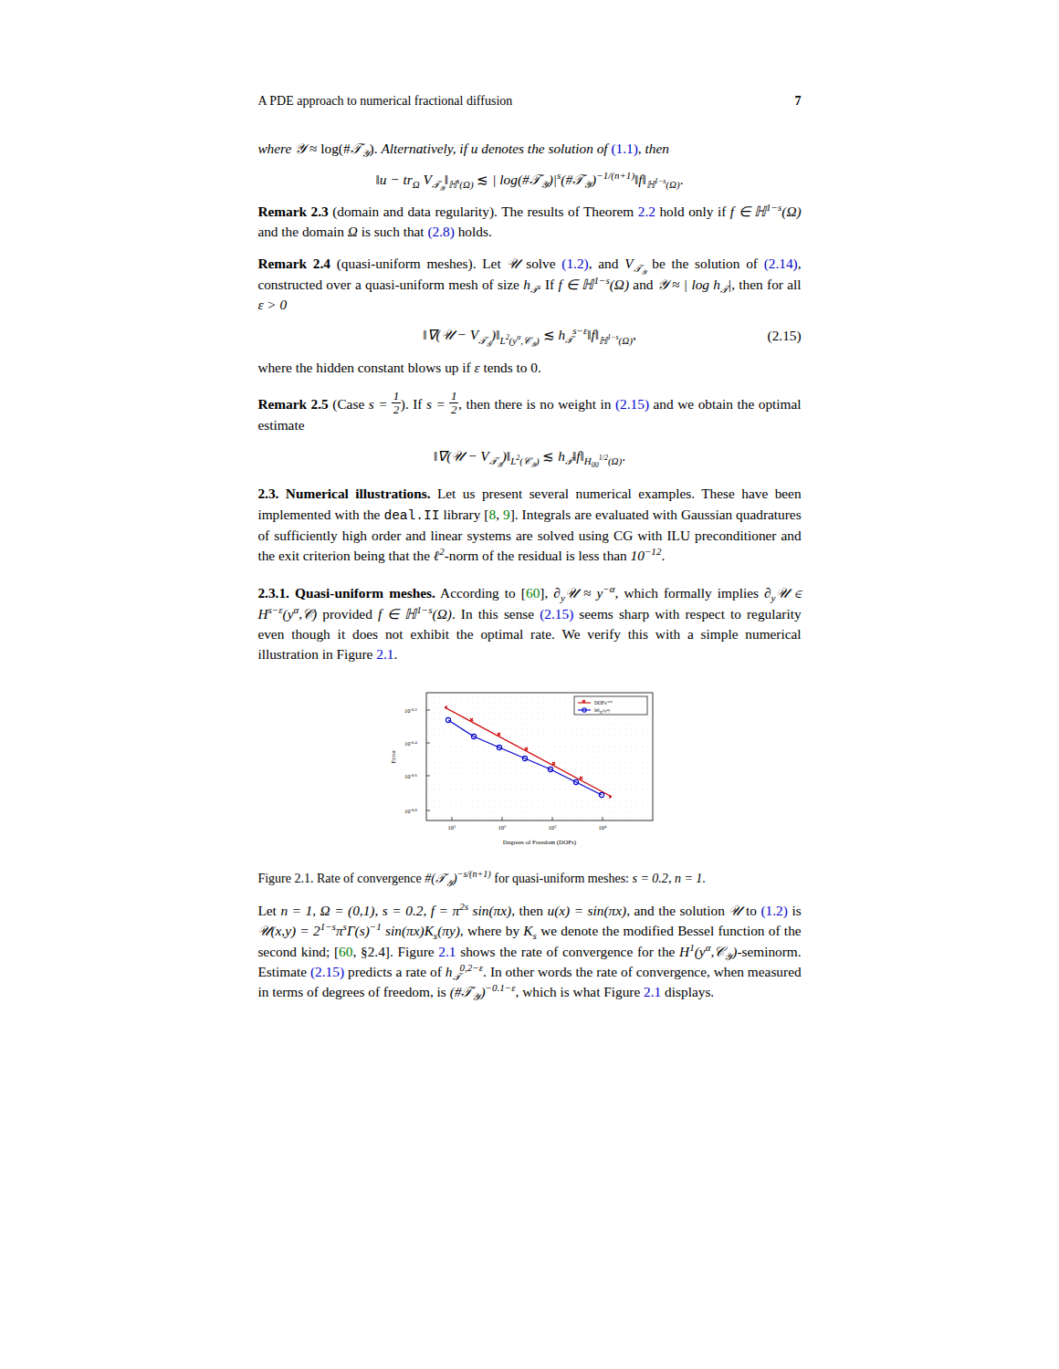A PDE approach to numerical fractional diffusion 7
where 𝒴 ≈ log(#𝒯𝒴). Alternatively, if u denotes the solution of (1.1), then
‖u − trΩ V𝒯𝒴‖ℍs(Ω) | log(#𝒯𝒴)|s(#𝒯𝒴)−1/(n+1)‖f‖ℍ1−s(Ω).
Remark 2.3 (domain and data regularity). The results of Theorem 2.2 hold only if f ∈ ℍ1−s(Ω) and the domain Ω is such that (2.8) holds.
Remark 2.4 (quasi-uniform meshes). Let 𝒰 solve (1.2), and V𝒯𝒴 be the solution of (2.14), constructed over a quasi-uniform mesh of size h𝒯. If f ∈ ℍ1−s(Ω) and 𝒴 ≈ | log h𝒯|, then for all ε > 0
‖∇(𝒰 − V𝒯𝒴)‖L2(yα,𝒞𝒴) h𝒯s−ε‖f‖ℍ1−s(Ω), (2.15)
where the hidden constant blows up if ε tends to 0.
Remark 2.5 (Case s = 12). If s = 12, then there is no weight in (2.15) and we obtain the optimal estimate
‖∇(𝒰 − V𝒯𝒴)‖L2(𝒞𝒴) h𝒯‖f‖H001/2(Ω).
2.3. Numerical illustrations. Let us present several numerical examples. These have been implemented with the deal.II library [8, 9]. Integrals are evaluated with Gaussian quadratures of sufficiently high order and linear systems are solved using CG with ILU preconditioner and the exit criterion being that the ℓ2-norm of the residual is less than 10−12.
2.3.1. Quasi-uniform meshes. According to [60], ∂y𝒰 ≈ y−α, which formally implies ∂y𝒰 ∈ Hs−ε(yα,𝒞) provided f ∈ ℍ1−s(Ω). In this sense (2.15) seems sharp with respect to regularity even though it does not exhibit the optimal rate. We verify this with a simple numerical illustration in Figure 2.1.
10-0.2 10-0.4 10-0.6 10-0.8 101 102 103 104 Degrees of Freedom (DOFs) Error DOFs-s/n ‖e‖H1(yα)
Figure 2.1. Rate of convergence #(𝒯𝒴)−s/(n+1) for quasi-uniform meshes: s = 0.2, n = 1.
Let n = 1, Ω = (0,1), s = 0.2, f = π2s sin(πx), then u(x) = sin(πx), and the solution 𝒰 to (1.2) is 𝒰(x,y) = 21−sπsΓ(s)−1 sin(πx)Ks(πy), where by Ks we denote the modified Bessel function of the second kind; [60, §2.4]. Figure 2.1 shows the rate of convergence for the H1(yα,𝒞𝒴)-seminorm. Estimate (2.15) predicts a rate of h𝒯0,2−ε. In other words the rate of convergence, when measured in terms of degrees of freedom, is (#𝒯𝒴)−0.1−ε, which is what Figure 2.1 displays.